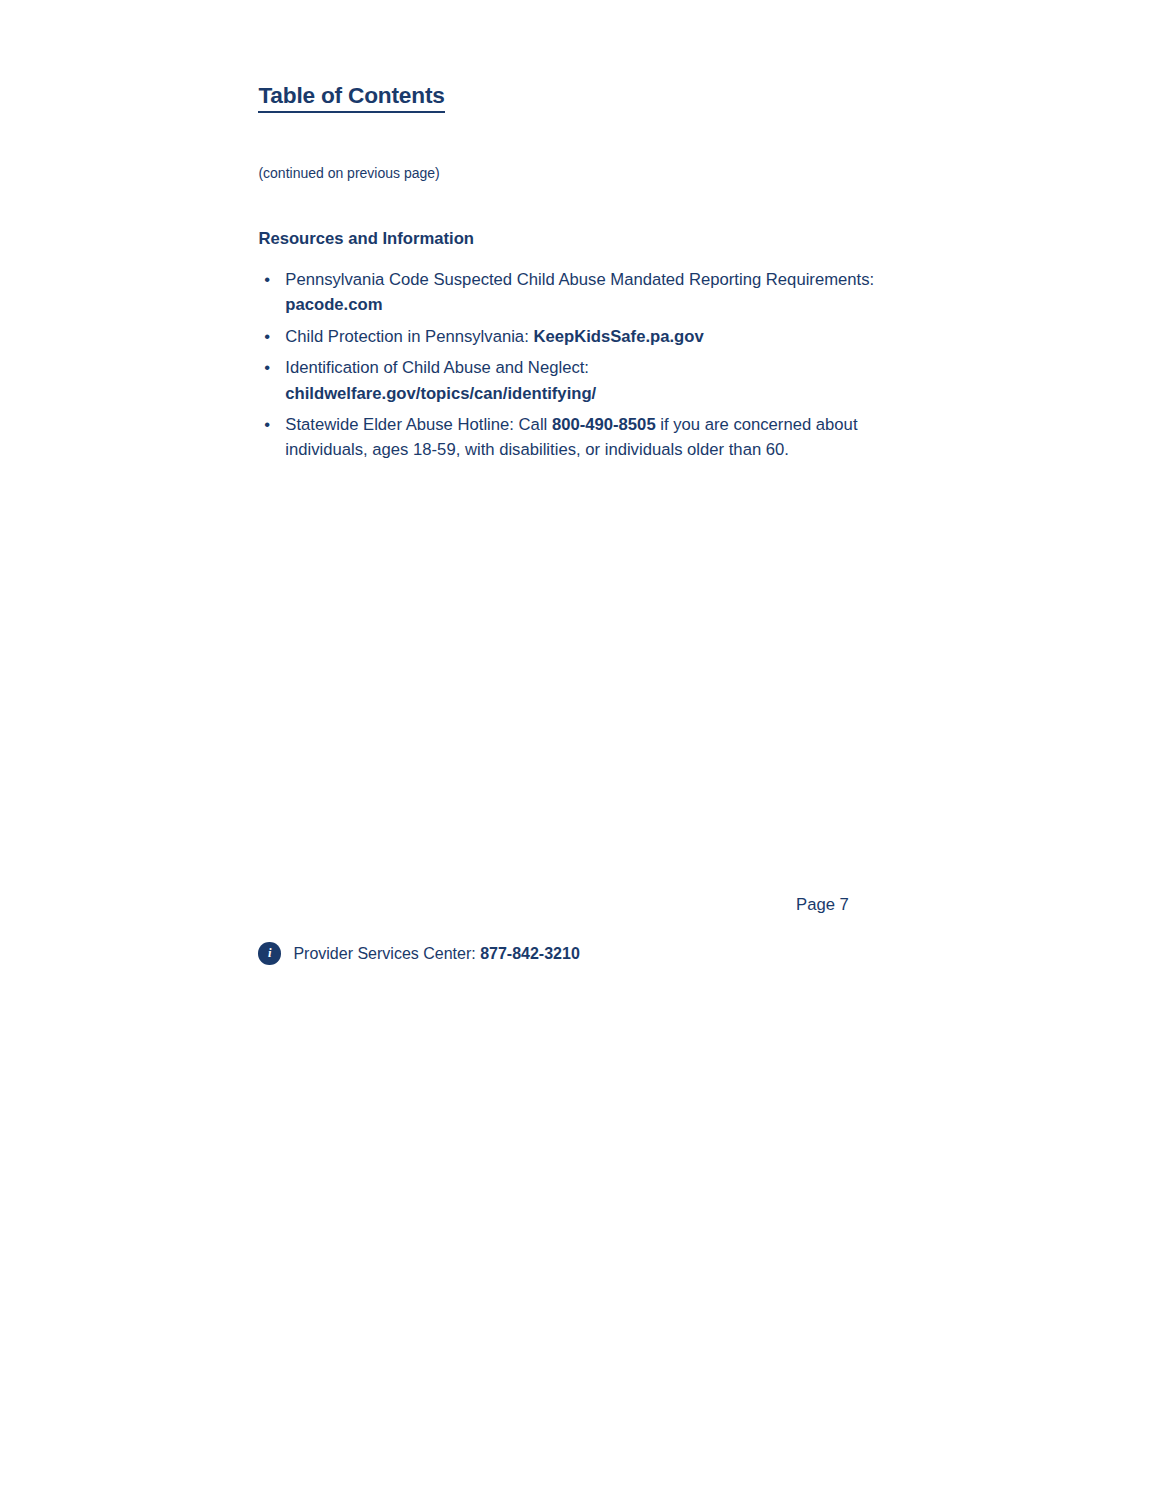Table of Contents
(continued on previous page)
Resources and Information
Pennsylvania Code Suspected Child Abuse Mandated Reporting Requirements: pacode.com
Child Protection in Pennsylvania: KeepKidsSafe.pa.gov
Identification of Child Abuse and Neglect: childwelfare.gov/topics/can/identifying/
Statewide Elder Abuse Hotline: Call 800-490-8505 if you are concerned about individuals, ages 18-59, with disabilities, or individuals older than 60.
Page 7
i
Provider Services Center: 877-842-3210